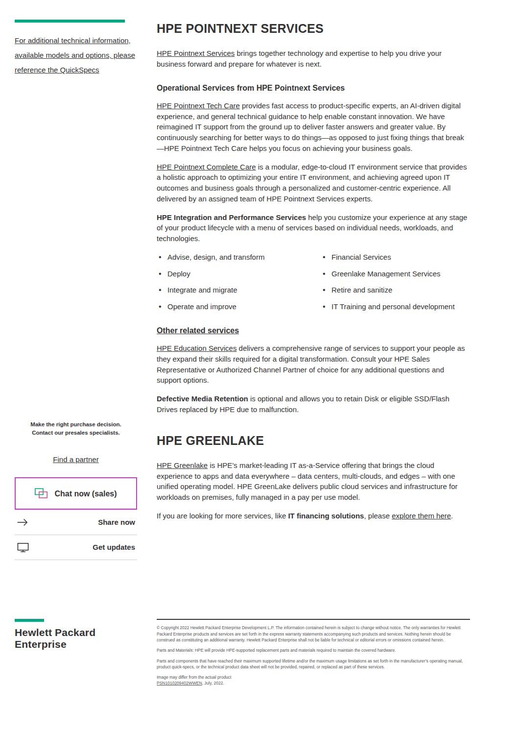For additional technical information, available models and options, please reference the QuickSpecs
Make the right purchase decision.
Contact our presales specialists.
Find a partner
Chat now (sales)
Share now
Get updates
HPE POINTNEXT SERVICES
HPE Pointnext Services brings together technology and expertise to help you drive your business forward and prepare for whatever is next.
Operational Services from HPE Pointnext Services
HPE Pointnext Tech Care provides fast access to product-specific experts, an AI-driven digital experience, and general technical guidance to help enable constant innovation. We have reimagined IT support from the ground up to deliver faster answers and greater value. By continuously searching for better ways to do things—as opposed to just fixing things that break—HPE Pointnext Tech Care helps you focus on achieving your business goals.
HPE Pointnext Complete Care is a modular, edge-to-cloud IT environment service that provides a holistic approach to optimizing your entire IT environment, and achieving agreed upon IT outcomes and business goals through a personalized and customer-centric experience. All delivered by an assigned team of HPE Pointnext Services experts.
HPE Integration and Performance Services help you customize your experience at any stage of your product lifecycle with a menu of services based on individual needs, workloads, and technologies.
Advise, design, and transform
Financial Services
Deploy
Greenlake Management Services
Integrate and migrate
Retire and sanitize
Operate and improve
IT Training and personal development
Other related services
HPE Education Services delivers a comprehensive range of services to support your people as they expand their skills required for a digital transformation. Consult your HPE Sales Representative or Authorized Channel Partner of choice for any additional questions and support options.
Defective Media Retention is optional and allows you to retain Disk or eligible SSD/Flash Drives replaced by HPE due to malfunction.
HPE GREENLAKE
HPE Greenlake is HPE’s market-leading IT as-a-Service offering that brings the cloud experience to apps and data everywhere – data centers, multi-clouds, and edges – with one unified operating model. HPE GreenLake delivers public cloud services and infrastructure for workloads on premises, fully managed in a pay per use model.
If you are looking for more services, like IT financing solutions, please explore them here.
Hewlett Packard
Enterprise
© Copyright 2022 Hewlett Packard Enterprise Development L.P. The information contained herein is subject to change without notice. The only warranties for Hewlett Packard Enterprise products and services are set forth in the express warranty statements accompanying such products and services. Nothing herein should be construed as constituting an additional warranty. Hewlett Packard Enterprise shall not be liable for technical or editorial errors or omissions contained herein.
Parts and Materials: HPE will provide HPE-supported replacement parts and materials required to maintain the covered hardware.
Parts and components that have reached their maximum supported lifetime and/or the maximum usage limitations as set forth in the manufacturer’s operating manual, product quick-specs, or the technical product data sheet will not be provided, repaired, or replaced as part of these services.
Image may differ from the actual product
PSN1010209402WWEN, July, 2022.